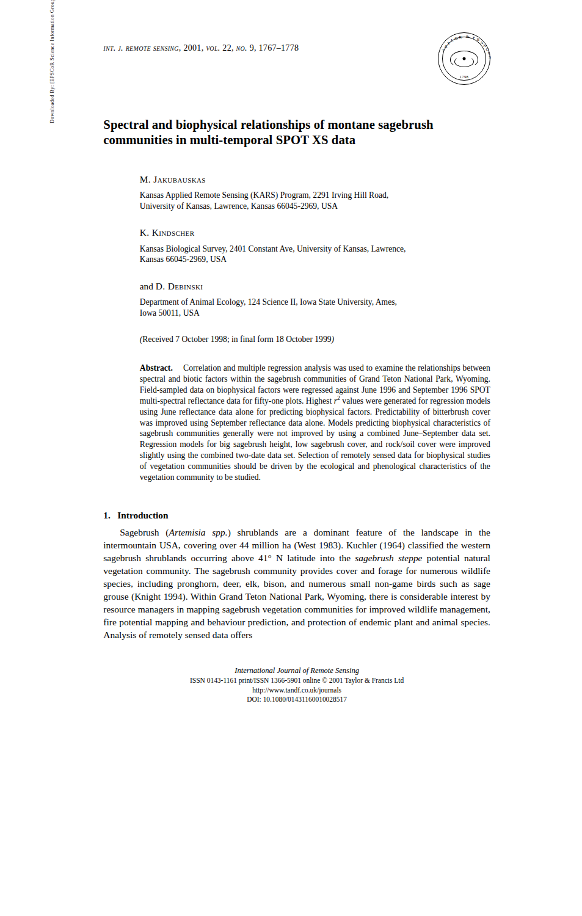Downloaded By: [EPSCoR Science Information Group (ESIG) Dekker Titles only Consortium] At: 01:14 8 N
int. j. remote sensing, 2001, vol. 22, no. 9, 1767–1778
T A Y L O R & F R A N C I S
1798
Spectral and biophysical relationships of montane sagebrush
communities in multi-temporal SPOT XS data
M. Jakubauskas
Kansas Applied Remote Sensing (KARS) Program, 2291 Irving Hill Road,
University of Kansas, Lawrence, Kansas 66045-2969, USA
K. Kindscher
Kansas Biological Survey, 2401 Constant Ave, University of Kansas, Lawrence,
Kansas 66045-2969, USA
and D. Debinski
Department of Animal Ecology, 124 Science II, Iowa State University, Ames,
Iowa 50011, USA
(Received 7 October 1998; in final form 18 October 1999)
Abstract. Correlation and multiple regression analysis was used to examine the relationships between spectral and biotic factors within the sagebrush communities of Grand Teton National Park, Wyoming. Field-sampled data on biophysical factors were regressed against June 1996 and September 1996 SPOT multi-spectral reflectance data for fifty-one plots. Highest r2 values were generated for regression models using June reflectance data alone for predicting biophysical factors. Predictability of bitterbrush cover was improved using September reflectance data alone. Models predicting biophysical characteristics of sagebrush communities generally were not improved by using a combined June–September data set. Regression models for big sagebrush height, low sagebrush cover, and rock/soil cover were improved slightly using the combined two-date data set. Selection of remotely sensed data for biophysical studies of vegetation communities should be driven by the ecological and phenological characteristics of the vegetation community to be studied.
1. Introduction
Sagebrush (Artemisia spp.) shrublands are a dominant feature of the landscape in the intermountain USA, covering over 44 million ha (West 1983). Kuchler (1964) classified the western sagebrush shrublands occurring above 41° N latitude into the sagebrush steppe potential natural vegetation community. The sagebrush community provides cover and forage for numerous wildlife species, including pronghorn, deer, elk, bison, and numerous small non-game birds such as sage grouse (Knight 1994). Within Grand Teton National Park, Wyoming, there is considerable interest by resource managers in mapping sagebrush vegetation communities for improved wildlife management, fire potential mapping and behaviour prediction, and protection of endemic plant and animal species. Analysis of remotely sensed data offers
International Journal of Remote Sensing
ISSN 0143-1161 print/ISSN 1366-5901 online © 2001 Taylor & Francis Ltd
http://www.tandf.co.uk/journals
DOI: 10.1080/01431160010028517